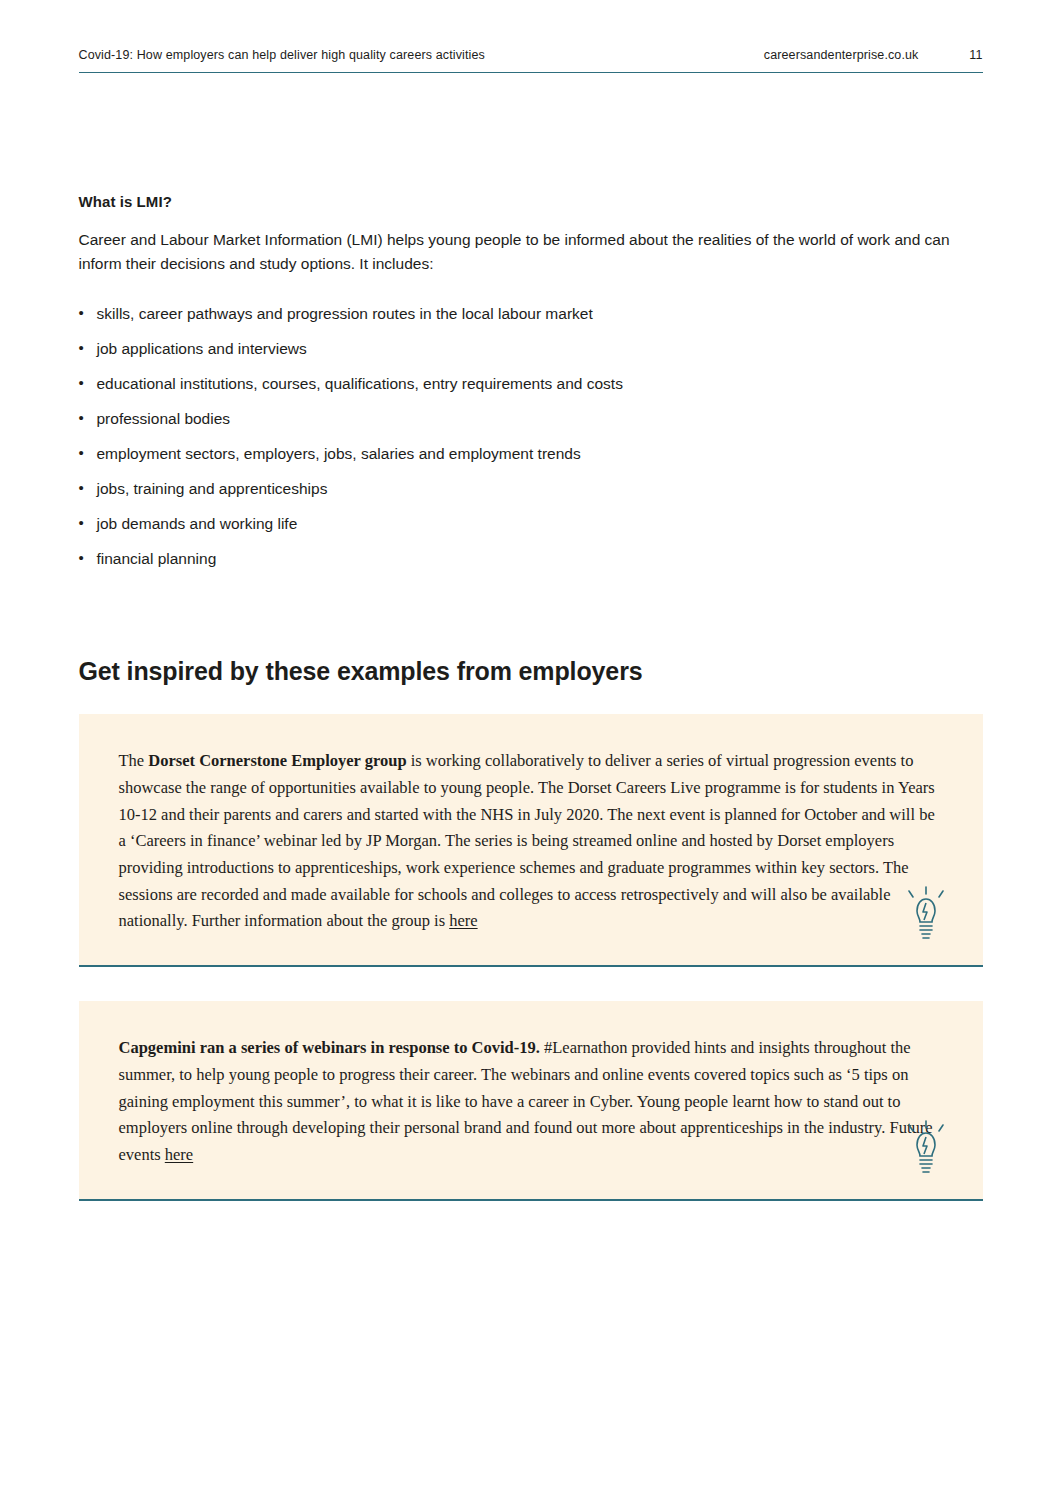Covid-19: How employers can help deliver high quality careers activities
careersandenterprise.co.uk
11
What is LMI?
Career and Labour Market Information (LMI) helps young people to be informed about the realities of the world of work and can inform their decisions and study options. It includes:
skills, career pathways and progression routes in the local labour market
job applications and interviews
educational institutions, courses, qualifications, entry requirements and costs
professional bodies
employment sectors, employers, jobs, salaries and employment trends
jobs, training and apprenticeships
job demands and working life
financial planning
Get inspired by these examples from employers
The Dorset Cornerstone Employer group is working collaboratively to deliver a series of virtual progression events to showcase the range of opportunities available to young people. The Dorset Careers Live programme is for students in Years 10-12 and their parents and carers and started with the NHS in July 2020. The next event is planned for October and will be a ‘Careers in finance’ webinar led by JP Morgan. The series is being streamed online and hosted by Dorset employers providing introductions to apprenticeships, work experience schemes and graduate programmes within key sectors. The sessions are recorded and made available for schools and colleges to access retrospectively and will also be available nationally. Further information about the group is here
Capgemini ran a series of webinars in response to Covid-19. #Learnathon provided hints and insights throughout the summer, to help young people to progress their career. The webinars and online events covered topics such as ‘5 tips on gaining employment this summer’, to what it is like to have a career in Cyber. Young people learnt how to stand out to employers online through developing their personal brand and found out more about apprenticeships in the industry. Future events here